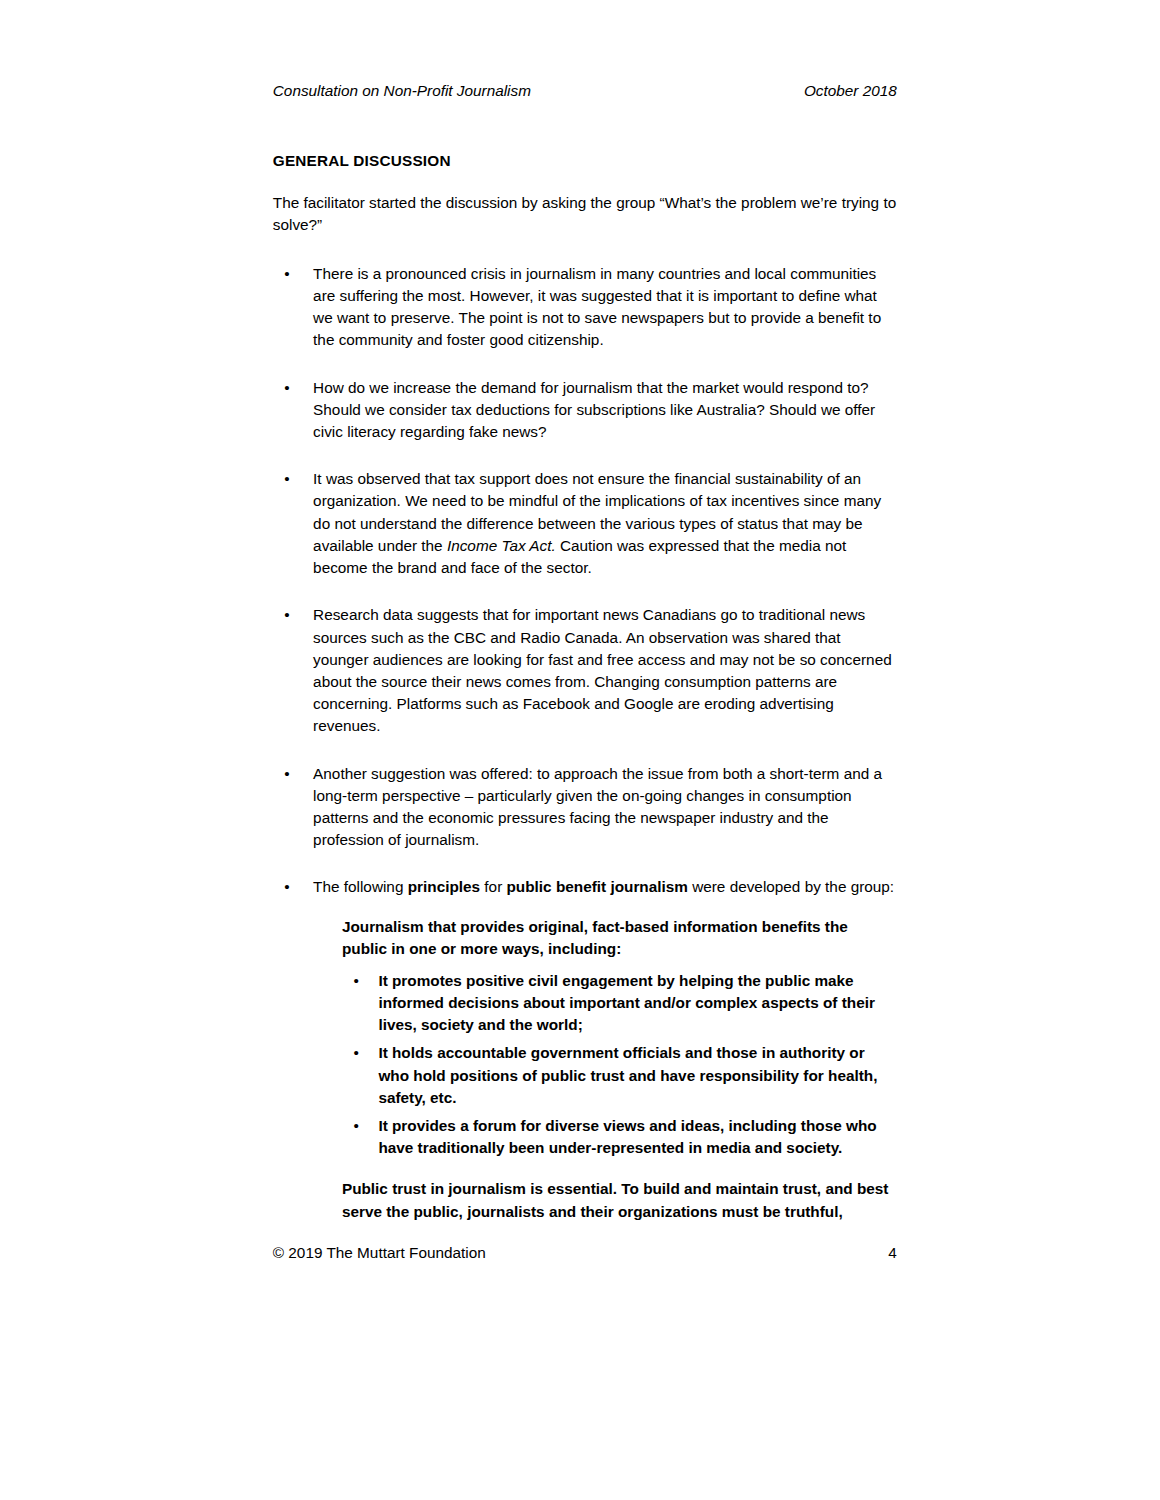Consultation on Non-Profit Journalism
October 2018
GENERAL DISCUSSION
The facilitator started the discussion by asking the group “What’s the problem we’re trying to solve?”
There is a pronounced crisis in journalism in many countries and local communities are suffering the most. However, it was suggested that it is important to define what we want to preserve. The point is not to save newspapers but to provide a benefit to the community and foster good citizenship.
How do we increase the demand for journalism that the market would respond to? Should we consider tax deductions for subscriptions like Australia? Should we offer civic literacy regarding fake news?
It was observed that tax support does not ensure the financial sustainability of an organization. We need to be mindful of the implications of tax incentives since many do not understand the difference between the various types of status that may be available under the Income Tax Act. Caution was expressed that the media not become the brand and face of the sector.
Research data suggests that for important news Canadians go to traditional news sources such as the CBC and Radio Canada. An observation was shared that younger audiences are looking for fast and free access and may not be so concerned about the source their news comes from. Changing consumption patterns are concerning. Platforms such as Facebook and Google are eroding advertising revenues.
Another suggestion was offered: to approach the issue from both a short-term and a long-term perspective – particularly given the on-going changes in consumption patterns and the economic pressures facing the newspaper industry and the profession of journalism.
The following principles for public benefit journalism were developed by the group:
Journalism that provides original, fact-based information benefits the public in one or more ways, including:
It promotes positive civil engagement by helping the public make informed decisions about important and/or complex aspects of their lives, society and the world;
It holds accountable government officials and those in authority or who hold positions of public trust and have responsibility for health, safety, etc.
It provides a forum for diverse views and ideas, including those who have traditionally been under-represented in media and society.
Public trust in journalism is essential. To build and maintain trust, and best serve the public, journalists and their organizations must be truthful,
© 2019 The Muttart Foundation
4